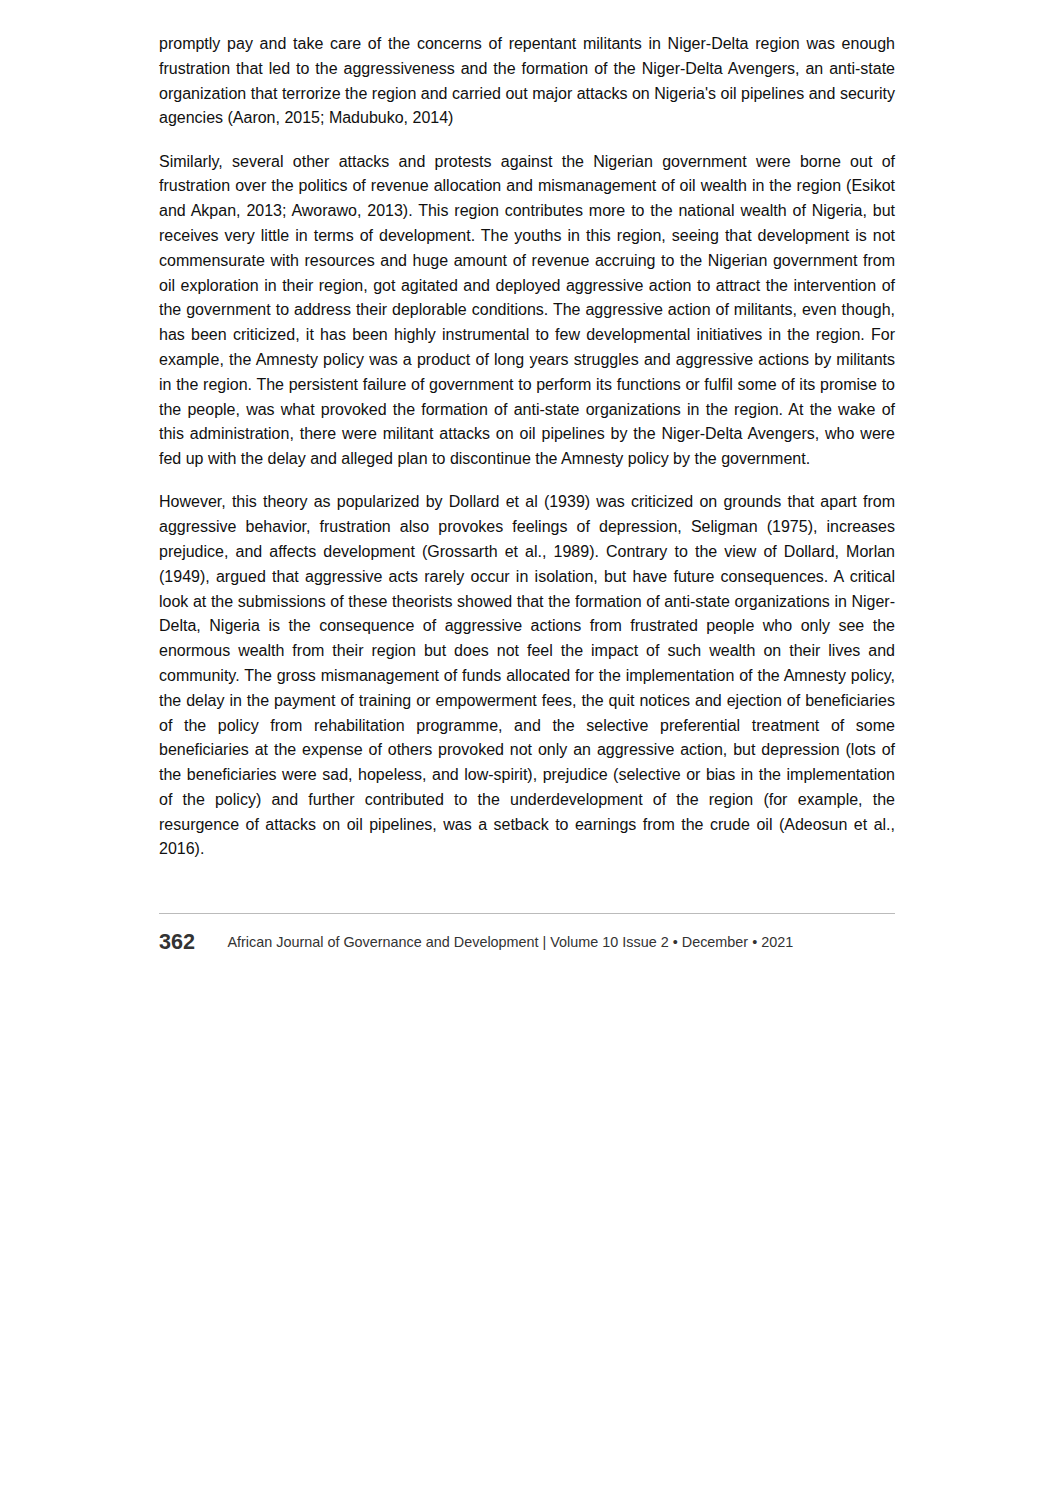promptly pay and take care of the concerns of repentant militants in Niger-Delta region was enough frustration that led to the aggressiveness and the formation of the Niger-Delta Avengers, an anti-state organization that terrorize the region and carried out major attacks on Nigeria's oil pipelines and security agencies (Aaron, 2015; Madubuko, 2014)
Similarly, several other attacks and protests against the Nigerian government were borne out of frustration over the politics of revenue allocation and mismanagement of oil wealth in the region (Esikot and Akpan, 2013; Aworawo, 2013). This region contributes more to the national wealth of Nigeria, but receives very little in terms of development. The youths in this region, seeing that development is not commensurate with resources and huge amount of revenue accruing to the Nigerian government from oil exploration in their region, got agitated and deployed aggressive action to attract the intervention of the government to address their deplorable conditions. The aggressive action of militants, even though, has been criticized, it has been highly instrumental to few developmental initiatives in the region. For example, the Amnesty policy was a product of long years struggles and aggressive actions by militants in the region. The persistent failure of government to perform its functions or fulfil some of its promise to the people, was what provoked the formation of anti-state organizations in the region. At the wake of this administration, there were militant attacks on oil pipelines by the Niger-Delta Avengers, who were fed up with the delay and alleged plan to discontinue the Amnesty policy by the government.
However, this theory as popularized by Dollard et al (1939) was criticized on grounds that apart from aggressive behavior, frustration also provokes feelings of depression, Seligman (1975), increases prejudice, and affects development (Grossarth et al., 1989). Contrary to the view of Dollard, Morlan (1949), argued that aggressive acts rarely occur in isolation, but have future consequences. A critical look at the submissions of these theorists showed that the formation of anti-state organizations in Niger-Delta, Nigeria is the consequence of aggressive actions from frustrated people who only see the enormous wealth from their region but does not feel the impact of such wealth on their lives and community. The gross mismanagement of funds allocated for the implementation of the Amnesty policy, the delay in the payment of training or empowerment fees, the quit notices and ejection of beneficiaries of the policy from rehabilitation programme, and the selective preferential treatment of some beneficiaries at the expense of others provoked not only an aggressive action, but depression (lots of the beneficiaries were sad, hopeless, and low-spirit), prejudice (selective or bias in the implementation of the policy) and further contributed to the underdevelopment of the region (for example, the resurgence of attacks on oil pipelines, was a setback to earnings from the crude oil (Adeosun et al., 2016).
362 African Journal of Governance and Development | Volume 10 Issue 2 • December • 2021